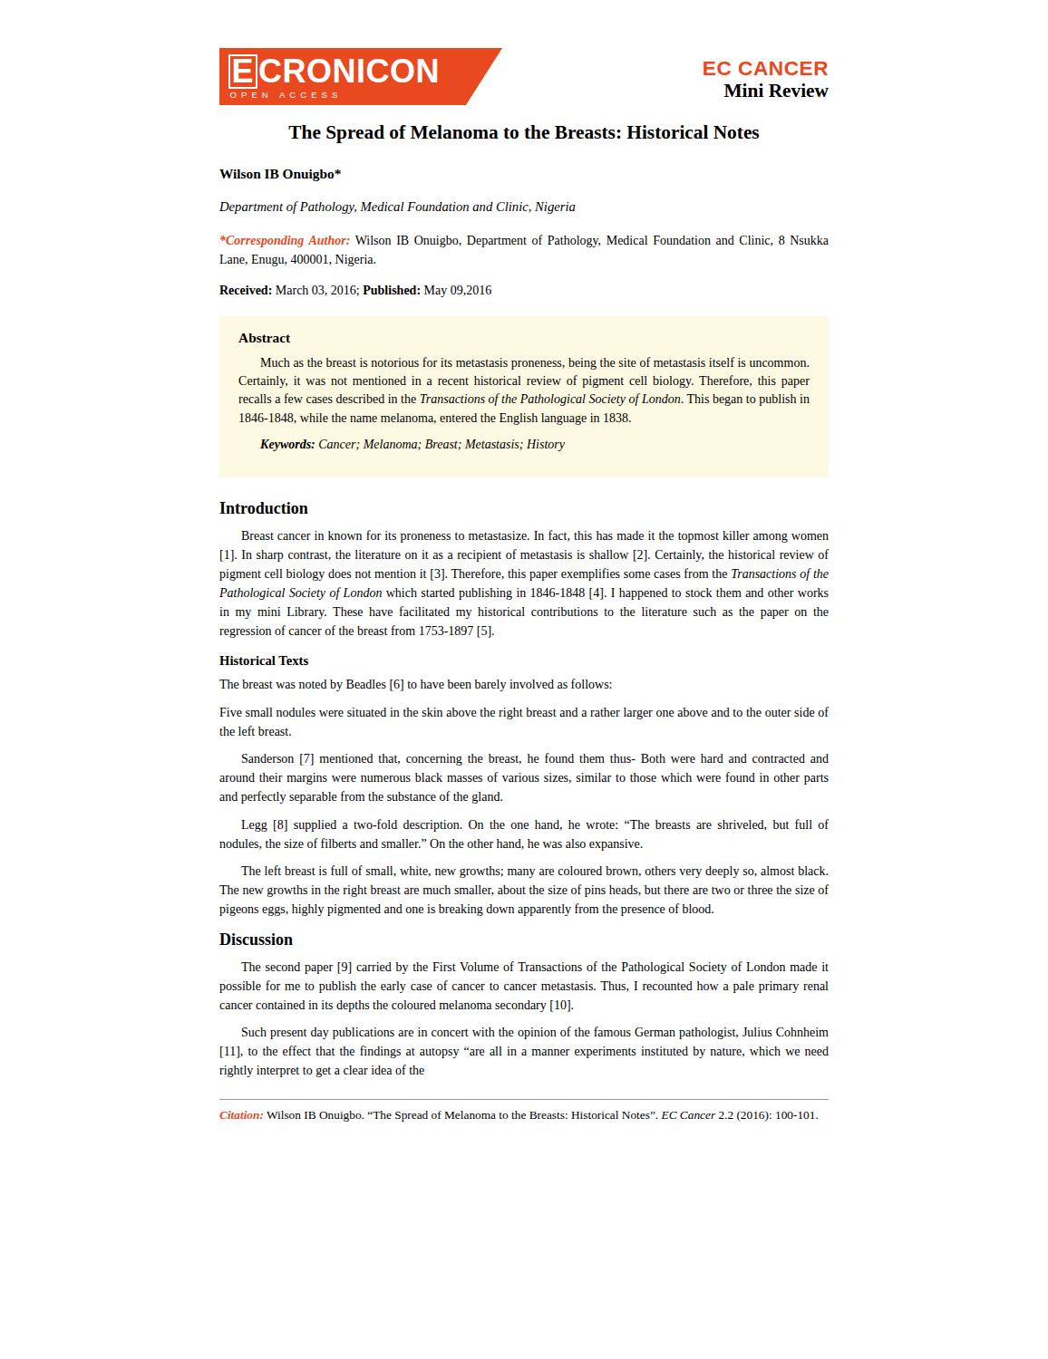ECRONICON OPEN ACCESS
EC CANCER
Mini Review
The Spread of Melanoma to the Breasts: Historical Notes
Wilson IB Onuigbo*
Department of Pathology, Medical Foundation and Clinic, Nigeria
*Corresponding Author: Wilson IB Onuigbo, Department of Pathology, Medical Foundation and Clinic, 8 Nsukka Lane, Enugu, 400001, Nigeria.
Received: March 03, 2016; Published: May 09,2016
Abstract
Much as the breast is notorious for its metastasis proneness, being the site of metastasis itself is uncommon. Certainly, it was not mentioned in a recent historical review of pigment cell biology. Therefore, this paper recalls a few cases described in the Transactions of the Pathological Society of London. This began to publish in 1846-1848, while the name melanoma, entered the English language in 1838.
Keywords: Cancer; Melanoma; Breast; Metastasis; History
Introduction
Breast cancer in known for its proneness to metastasize. In fact, this has made it the topmost killer among women [1]. In sharp contrast, the literature on it as a recipient of metastasis is shallow [2]. Certainly, the historical review of pigment cell biology does not mention it [3]. Therefore, this paper exemplifies some cases from the Transactions of the Pathological Society of London which started publishing in 1846-1848 [4]. I happened to stock them and other works in my mini Library. These have facilitated my historical contributions to the literature such as the paper on the regression of cancer of the breast from 1753-1897 [5].
Historical Texts
The breast was noted by Beadles [6] to have been barely involved as follows:
Five small nodules were situated in the skin above the right breast and a rather larger one above and to the outer side of the left breast.
Sanderson [7] mentioned that, concerning the breast, he found them thus- Both were hard and contracted and around their margins were numerous black masses of various sizes, similar to those which were found in other parts and perfectly separable from the substance of the gland.
Legg [8] supplied a two-fold description. On the one hand, he wrote: “The breasts are shriveled, but full of nodules, the size of filberts and smaller.” On the other hand, he was also expansive.
The left breast is full of small, white, new growths; many are coloured brown, others very deeply so, almost black. The new growths in the right breast are much smaller, about the size of pins heads, but there are two or three the size of pigeons eggs, highly pigmented and one is breaking down apparently from the presence of blood.
Discussion
The second paper [9] carried by the First Volume of Transactions of the Pathological Society of London made it possible for me to publish the early case of cancer to cancer metastasis. Thus, I recounted how a pale primary renal cancer contained in its depths the coloured melanoma secondary [10].
Such present day publications are in concert with the opinion of the famous German pathologist, Julius Cohnheim [11], to the effect that the findings at autopsy “are all in a manner experiments instituted by nature, which we need rightly interpret to get a clear idea of the
Citation: Wilson IB Onuigbo. “The Spread of Melanoma to the Breasts: Historical Notes”. EC Cancer 2.2 (2016): 100-101.